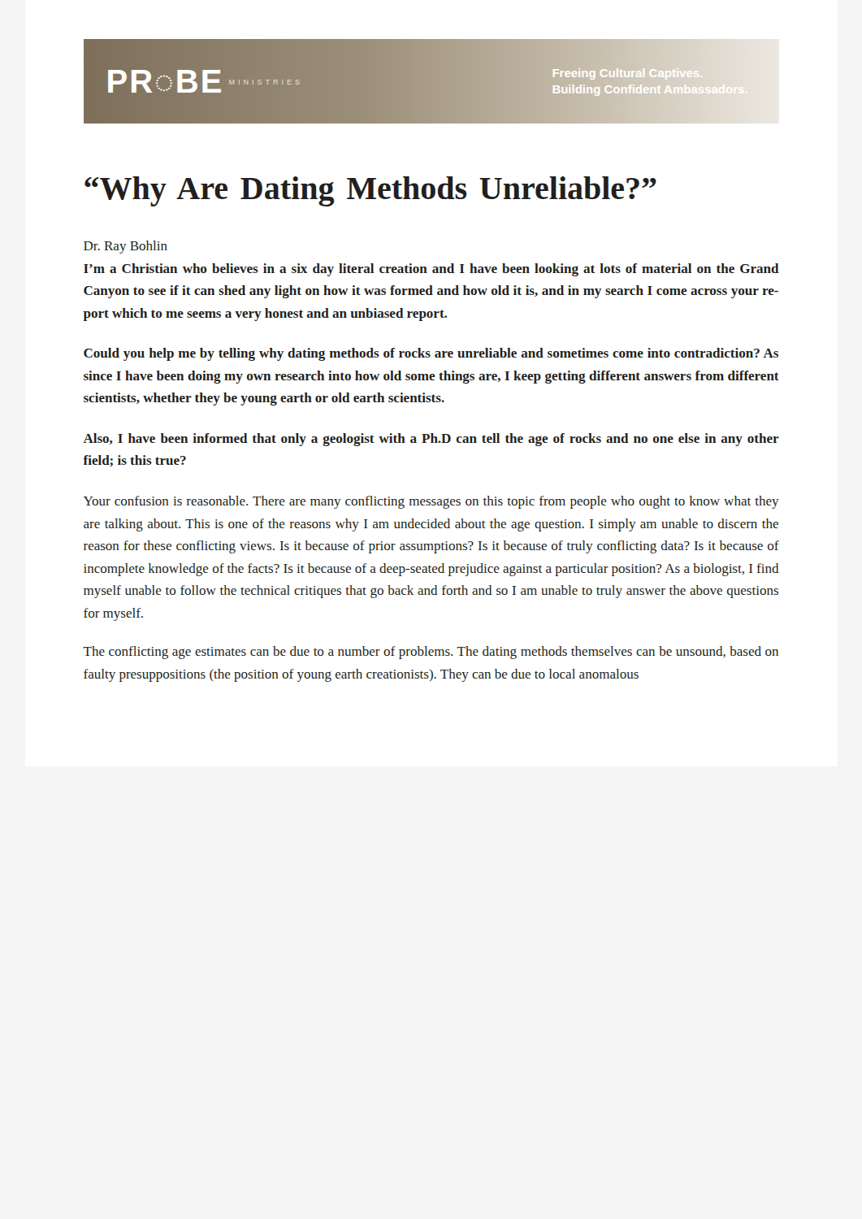PR◌BE MINISTRIES
Freeing Cultural Captives.
Building Confident Ambassadors.
“Why Are Dating Methods Unreliable?”
Dr. Ray Bohlin
I’m a Christian who believes in a six day literal creation and I have been looking at lots of material on the Grand Canyon to see if it can shed any light on how it was formed and how old it is, and in my search I come across your report which to me seems a very honest and an unbiased report.
Could you help me by telling why dating methods of rocks are unreliable and sometimes come into contradiction? As since I have been doing my own research into how old some things are, I keep getting different answers from different scientists, whether they be young earth or old earth scientists.
Also, I have been informed that only a geologist with a Ph.D can tell the age of rocks and no one else in any other field; is this true?
Your confusion is reasonable. There are many conflicting messages on this topic from people who ought to know what they are talking about. This is one of the reasons why I am undecided about the age question. I simply am unable to discern the reason for these conflicting views. Is it because of prior assumptions? Is it because of truly conflicting data? Is it because of incomplete knowledge of the facts? Is it because of a deep-seated prejudice against a particular position? As a biologist, I find myself unable to follow the technical critiques that go back and forth and so I am unable to truly answer the above questions for myself.
The conflicting age estimates can be due to a number of problems. The dating methods themselves can be unsound, based on faulty presuppositions (the position of young earth creationists). They can be due to local anomalous